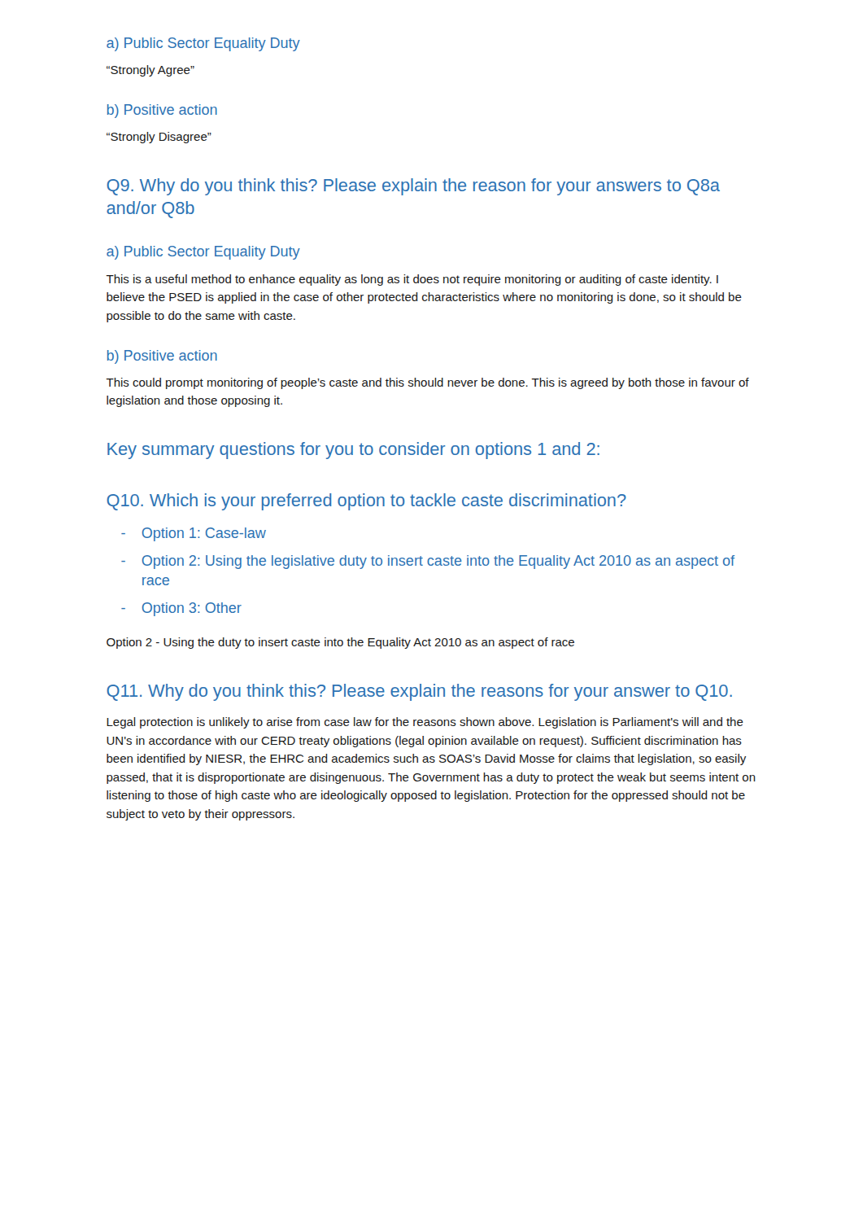a) Public Sector Equality Duty
“Strongly Agree”
b) Positive action
“Strongly Disagree”
Q9. Why do you think this? Please explain the reason for your answers to Q8a and/or Q8b
a) Public Sector Equality Duty
This is a useful method to enhance equality as long as it does not require monitoring or auditing of caste identity. I believe the PSED is applied in the case of other protected characteristics where no monitoring is done, so it should be possible to do the same with caste.
b) Positive action
This could prompt monitoring of people’s caste and this should never be done. This is agreed by both those in favour of legislation and those opposing it.
Key summary questions for you to consider on options 1 and 2:
Q10. Which is your preferred option to tackle caste discrimination?
Option 1: Case-law
Option 2: Using the legislative duty to insert caste into the Equality Act 2010 as an aspect of race
Option 3: Other
Option 2 - Using the duty to insert caste into the Equality Act 2010 as an aspect of race
Q11. Why do you think this? Please explain the reasons for your answer to Q10.
Legal protection is unlikely to arise from case law for the reasons shown above. Legislation is Parliament's will and the UN's in accordance with our CERD treaty obligations (legal opinion available on request). Sufficient discrimination has been identified by NIESR, the EHRC and academics such as SOAS’s David Mosse for claims that legislation, so easily passed, that it is disproportionate are disingenuous. The Government has a duty to protect the weak but seems intent on listening to those of high caste who are ideologically opposed to legislation. Protection for the oppressed should not be subject to veto by their oppressors.